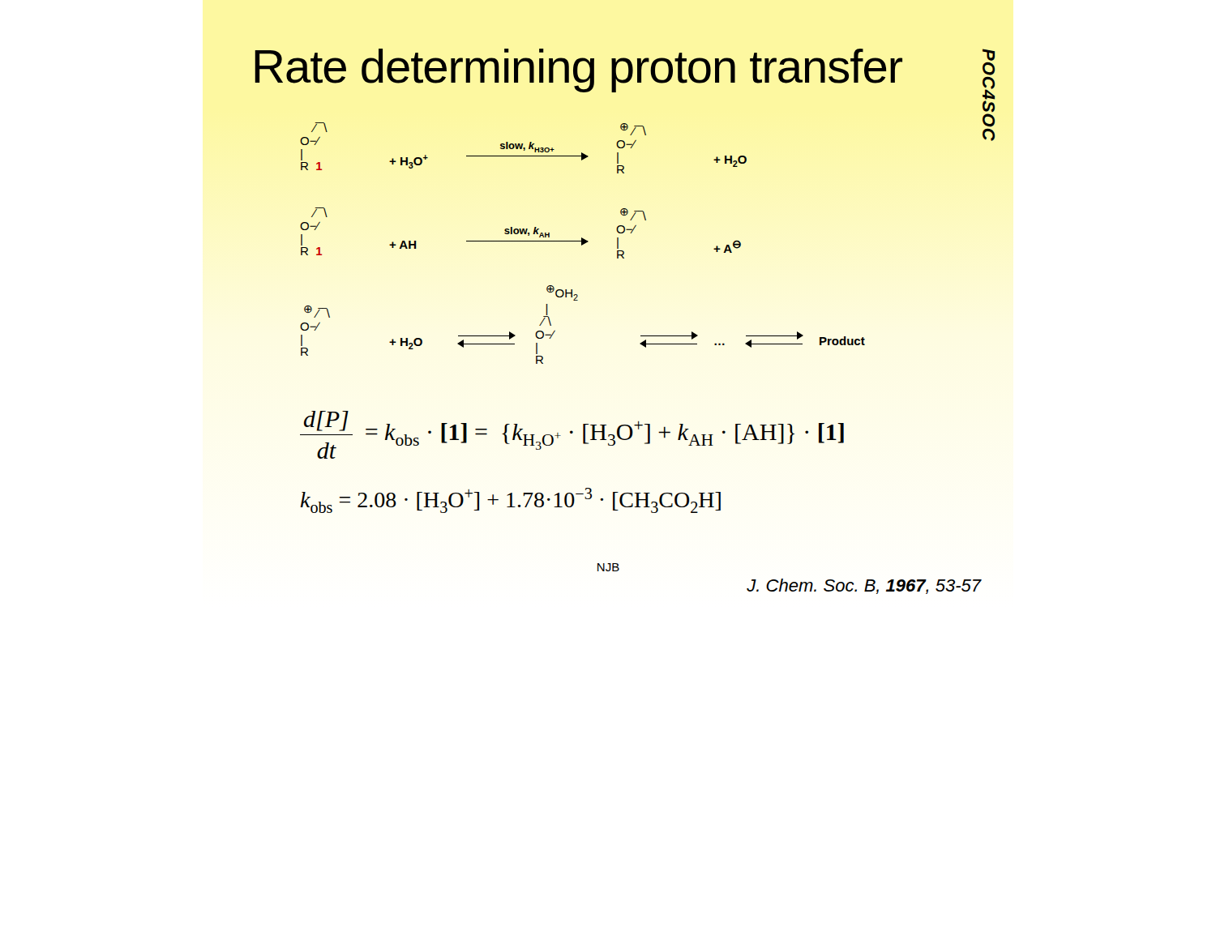Rate determining proton transfer
POC4SOC
∕‾‾\ O−∕ | R 1
+ H3O+
slow, kH3O+
⊕ ∕‾‾\ O−∕ | R
+ H2O
∕‾‾\ O−∕ | R 1
+ AH
slow, kAH
⊕ ∕‾‾\ O−∕ | R
+ A⊖
⊕ ∕‾‾\ O−∕ | R
+ H2O
⊕OH2 | ∕‾\ O−∕ | R
…
Product
d[P] dt = kobs · [1] = {kH3O+ · [H3O+] + kAH · [AH]} · [1]
kobs = 2.08 · [H3O+] + 1.78·10−3 · [CH3CO2H]
NJB
J. Chem. Soc. B, 1967, 53-57